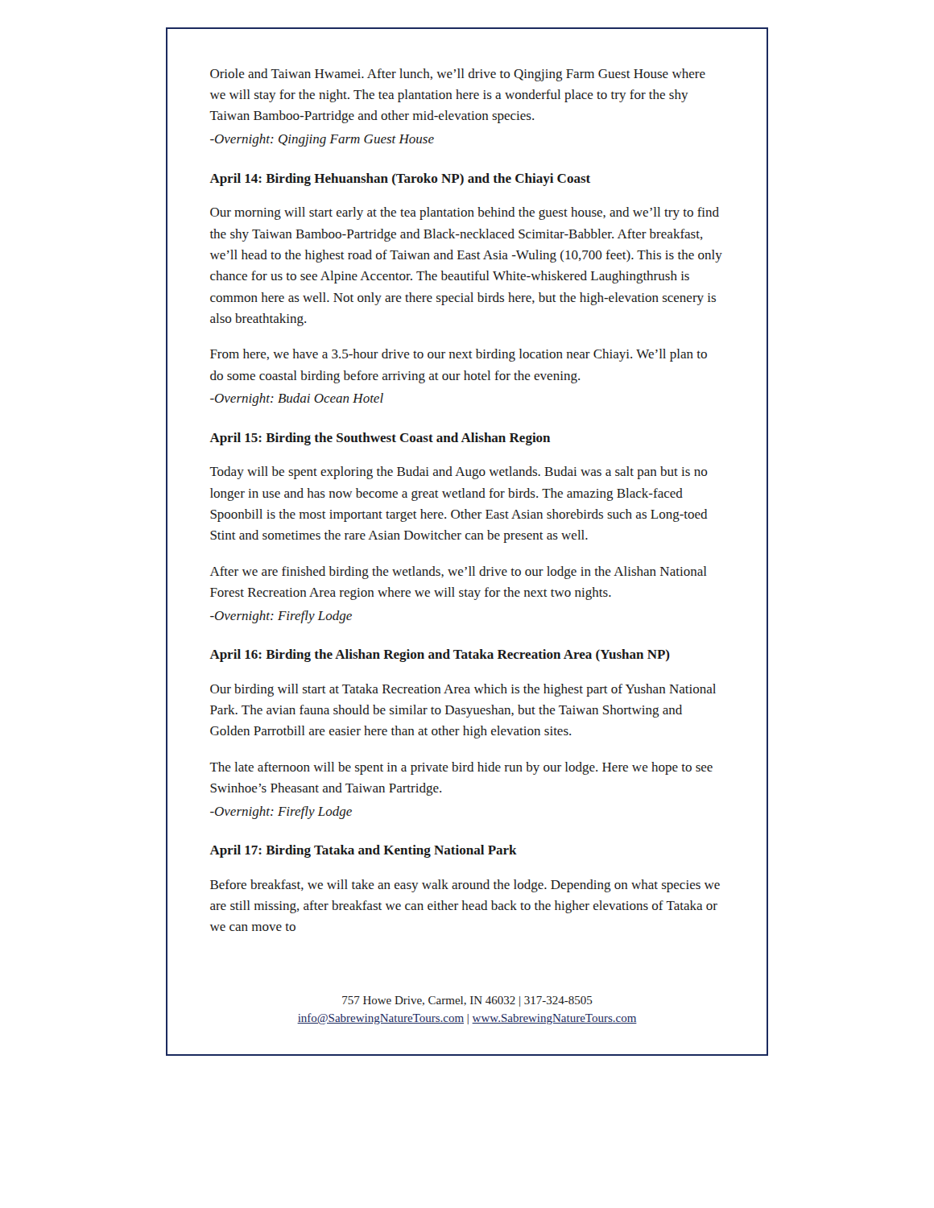Oriole and Taiwan Hwamei. After lunch, we’ll drive to Qingjing Farm Guest House where we will stay for the night. The tea plantation here is a wonderful place to try for the shy Taiwan Bamboo-Partridge and other mid-elevation species.
-Overnight: Qingjing Farm Guest House
April 14: Birding Hehuanshan (Taroko NP) and the Chiayi Coast
Our morning will start early at the tea plantation behind the guest house, and we’ll try to find the shy Taiwan Bamboo-Partridge and Black-necklaced Scimitar-Babbler. After breakfast, we’ll head to the highest road of Taiwan and East Asia -Wuling (10,700 feet). This is the only chance for us to see Alpine Accentor. The beautiful White-whiskered Laughingthrush is common here as well. Not only are there special birds here, but the high-elevation scenery is also breathtaking.
From here, we have a 3.5-hour drive to our next birding location near Chiayi. We’ll plan to do some coastal birding before arriving at our hotel for the evening.
-Overnight: Budai Ocean Hotel
April 15: Birding the Southwest Coast and Alishan Region
Today will be spent exploring the Budai and Augo wetlands. Budai was a salt pan but is no longer in use and has now become a great wetland for birds. The amazing Black-faced Spoonbill is the most important target here. Other East Asian shorebirds such as Long-toed Stint and sometimes the rare Asian Dowitcher can be present as well.
After we are finished birding the wetlands, we’ll drive to our lodge in the Alishan National Forest Recreation Area region where we will stay for the next two nights.
-Overnight: Firefly Lodge
April 16: Birding the Alishan Region and Tataka Recreation Area (Yushan NP)
Our birding will start at Tataka Recreation Area which is the highest part of Yushan National Park. The avian fauna should be similar to Dasyueshan, but the Taiwan Shortwing and Golden Parrotbill are easier here than at other high elevation sites.
The late afternoon will be spent in a private bird hide run by our lodge. Here we hope to see Swinhoe’s Pheasant and Taiwan Partridge.
-Overnight: Firefly Lodge
April 17: Birding Tataka and Kenting National Park
Before breakfast, we will take an easy walk around the lodge. Depending on what species we are still missing, after breakfast we can either head back to the higher elevations of Tataka or we can move to
757 Howe Drive, Carmel, IN 46032 | 317-324-8505
info@SabrewingNatureTours.com | www.SabrewingNatureTours.com